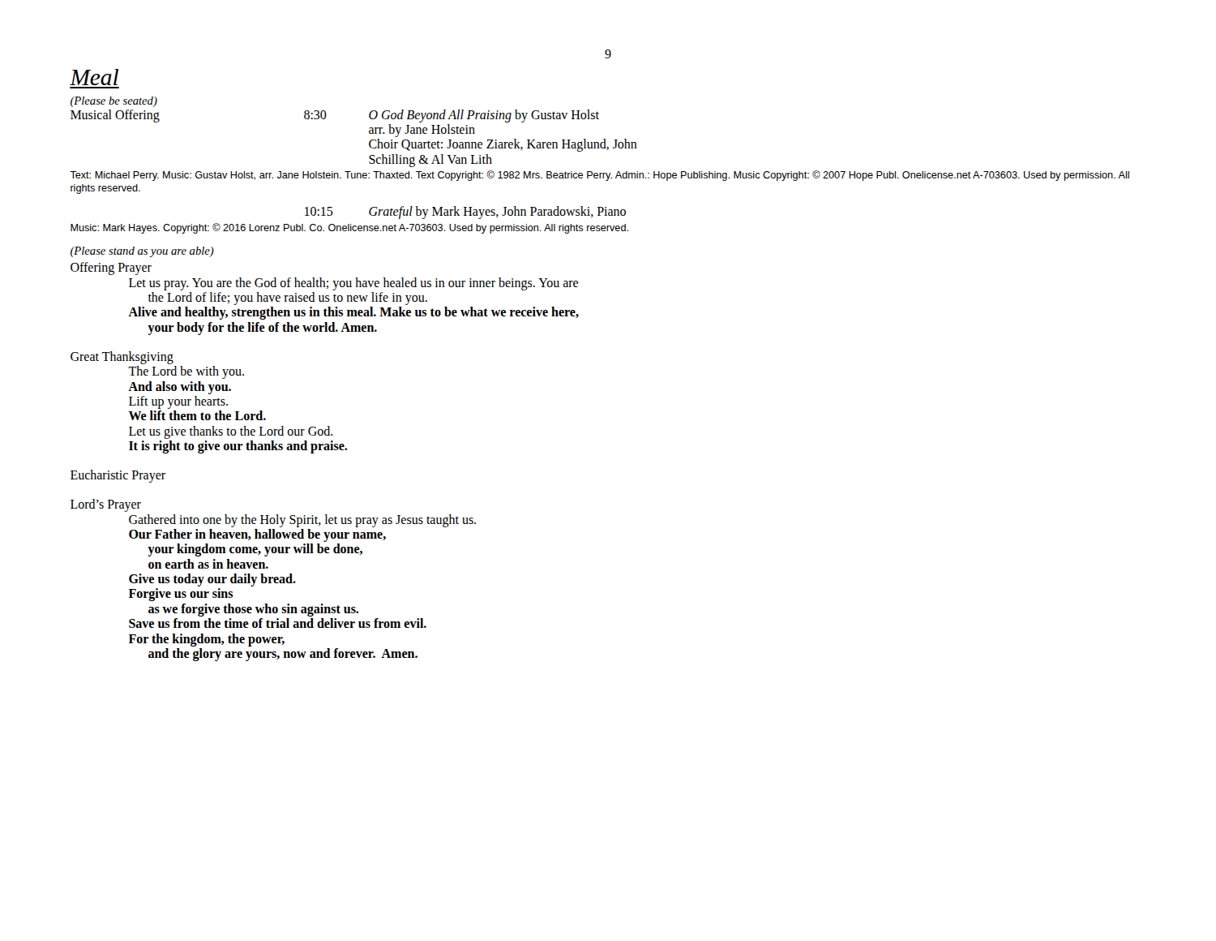9
Meal
(Please be seated)
| Musical Offering | 8:30 | O God Beyond All Praising by Gustav Holst arr. by Jane Holstein Choir Quartet: Joanne Ziarek, Karen Haglund, John Schilling & Al Van Lith |
Text: Michael Perry. Music: Gustav Holst, arr. Jane Holstein. Tune: Thaxted. Text Copyright: © 1982 Mrs. Beatrice Perry. Admin.: Hope Publishing. Music Copyright: © 2007 Hope Publ. Onelicense.net A-703603. Used by permission. All rights reserved.
| | 10:15 | Grateful by Mark Hayes, John Paradowski, Piano |
Music: Mark Hayes. Copyright: © 2016 Lorenz Publ. Co. Onelicense.net A-703603. Used by permission. All rights reserved.
(Please stand as you are able)
Offering Prayer
Let us pray. You are the God of health; you have healed us in our inner beings. You are
the Lord of life; you have raised us to new life in you.
Alive and healthy, strengthen us in this meal. Make us to be what we receive here,
your body for the life of the world. Amen.
Great Thanksgiving
The Lord be with you.
And also with you.
Lift up your hearts.
We lift them to the Lord.
Let us give thanks to the Lord our God.
It is right to give our thanks and praise.
Eucharistic Prayer
Lord’s Prayer
Gathered into one by the Holy Spirit, let us pray as Jesus taught us.
Our Father in heaven, hallowed be your name,
your kingdom come, your will be done,
on earth as in heaven.
Give us today our daily bread.
Forgive us our sins
as we forgive those who sin against us.
Save us from the time of trial and deliver us from evil.
For the kingdom, the power,
and the glory are yours, now and forever. Amen.